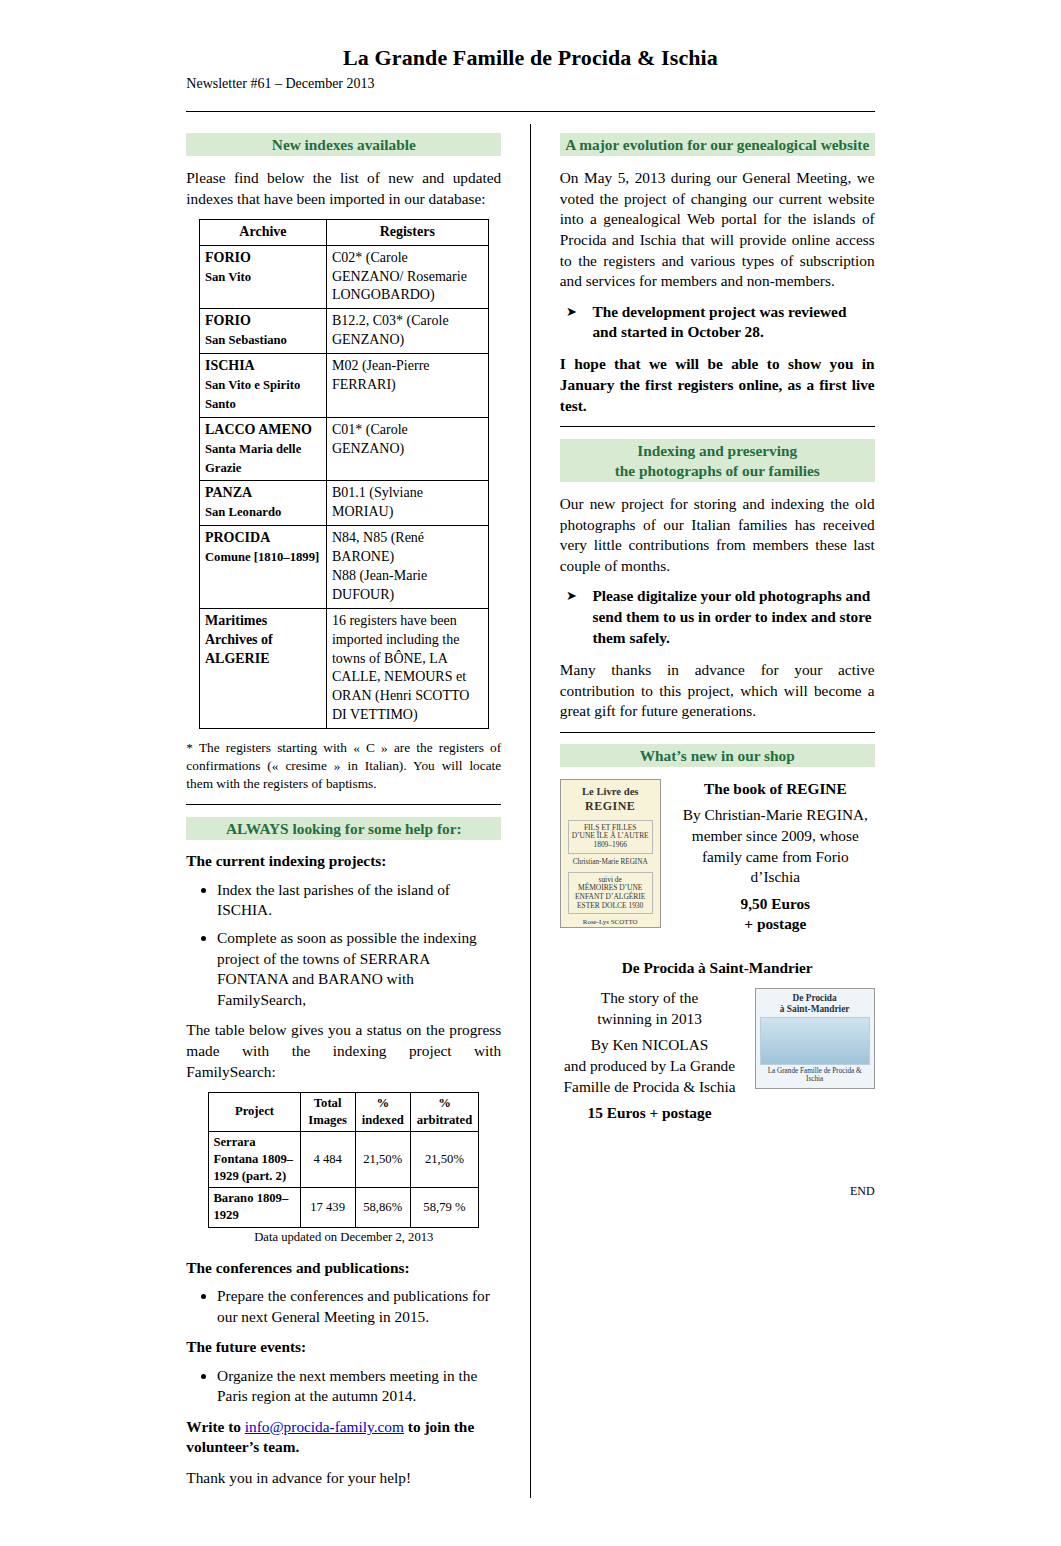La Grande Famille de Procida & Ischia
Newsletter #61 – December 2013
New indexes available
Please find below the list of new and updated indexes that have been imported in our database:
| Archive | Registers |
| --- | --- |
| FORIO San Vito | C02* (Carole GENZANO/ Rosemarie LONGOBARDO) |
| FORIO San Sebastiano | B12.2, C03* (Carole GENZANO) |
| ISCHIA San Vito e Spirito Santo | M02 (Jean-Pierre FERRARI) |
| LACCO AMENO Santa Maria delle Grazie | C01* (Carole GENZANO) |
| PANZA San Leonardo | B01.1 (Sylviane MORIAU) |
| PROCIDA Comune [1810–1899] | N84, N85 (René BARONE) N88 (Jean-Marie DUFOUR) |
| Maritimes Archives of ALGERIE | 16 registers have been imported including the towns of BÔNE, LA CALLE, NEMOURS et ORAN (Henri SCOTTO DI VETTIMO) |
* The registers starting with « C » are the registers of confirmations (« cresime » in Italian). You will locate them with the registers of baptisms.
ALWAYS looking for some help for:
The current indexing projects:
Index the last parishes of the island of ISCHIA.
Complete as soon as possible the indexing project of the towns of SERRARA FONTANA and BARANO with FamilySearch,
The table below gives you a status on the progress made with the indexing project with FamilySearch:
| Project | Total Images | % indexed | % arbitrated |
| --- | --- | --- | --- |
| Serrara Fontana 1809–1929 (part. 2) | 4 484 | 21,50% | 21,50% |
| Barano 1809–1929 | 17 439 | 58,86% | 58,79 % |
Data updated on December 2, 2013
The conferences and publications:
Prepare the conferences and publications for our next General Meeting in 2015.
The future events:
Organize the next members meeting in the Paris region at the autumn 2014.
Write to info@procida-family.com to join the volunteer’s team.
Thank you in advance for your help!
A major evolution for our genealogical website
On May 5, 2013 during our General Meeting, we voted the project of changing our current website into a genealogical Web portal for the islands of Procida and Ischia that will provide online access to the registers and various types of subscription and services for members and non-members.
The development project was reviewed and started in October 28.
I hope that we will be able to show you in January the first registers online, as a first live test.
Indexing and preserving
the photographs of our families
Our new project for storing and indexing the old photographs of our Italian families has received very little contributions from members these last couple of months.
Please digitalize your old photographs and send them to us in order to index and store them safely.
Many thanks in advance for your active contribution to this project, which will become a great gift for future generations.
What’s new in our shop
Le Livre des
REGINE
FILS ET FILLES
D’UNE ÎLE À L’AUTRE
1809–1966
Christian-Marie REGINA
suivi de
MÉMOIRES D’UNE ENFANT D’ALGÉRIE
ESTER DOLCE 1930
Rose-Lys SCOTTO
The book of REGINE
By Christian-Marie REGINA, member since 2009, whose family came from Forio d’Ischia
9,50 Euros
+ postage
De Procida à Saint-Mandrier
The story of the
twinning in 2013
By Ken NICOLAS
and produced by La Grande Famille de Procida & Ischia
15 Euros + postage
De Procida
à Saint-Mandrier
La Grande Famille de Procida & Ischia
END